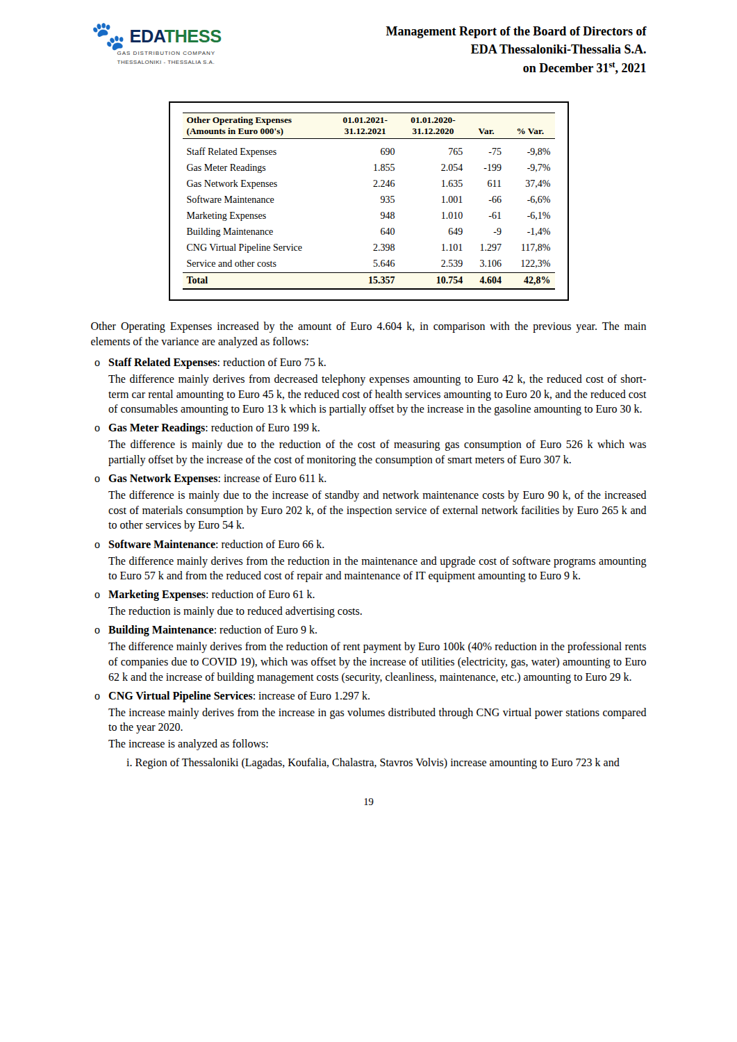🐾 EDATHESS
GAS DISTRIBUTION COMPANY
THESSALONIKI - THESSALIA S.A.
Management Report of the Board of Directors of
EDA Thessaloniki-Thessalia S.A.
on December 31st, 2021
| Other Operating Expenses (Amounts in Euro 000's) | 01.01.2021- 31.12.2021 | 01.01.2020- 31.12.2020 | Var. | % Var. |
| --- | --- | --- | --- | --- |
| Staff Related Expenses | 690 | 765 | -75 | -9,8% |
| Gas Meter Readings | 1.855 | 2.054 | -199 | -9,7% |
| Gas Network Expenses | 2.246 | 1.635 | 611 | 37,4% |
| Software Maintenance | 935 | 1.001 | -66 | -6,6% |
| Marketing Expenses | 948 | 1.010 | -61 | -6,1% |
| Building Maintenance | 640 | 649 | -9 | -1,4% |
| CNG Virtual Pipeline Service | 2.398 | 1.101 | 1.297 | 117,8% |
| Service and other costs | 5.646 | 2.539 | 3.106 | 122,3% |
| Total | 15.357 | 10.754 | 4.604 | 42,8% |
Other Operating Expenses increased by the amount of Euro 4.604 k, in comparison with the previous year. The main elements of the variance are analyzed as follows:
Staff Related Expenses: reduction of Euro 75 k.
The difference mainly derives from decreased telephony expenses amounting to Euro 42 k, the reduced cost of short-term car rental amounting to Euro 45 k, the reduced cost of health services amounting to Euro 20 k, and the reduced cost of consumables amounting to Euro 13 k which is partially offset by the increase in the gasoline amounting to Euro 30 k.
Gas Meter Readings: reduction of Euro 199 k.
The difference is mainly due to the reduction of the cost of measuring gas consumption of Euro 526 k which was partially offset by the increase of the cost of monitoring the consumption of smart meters of Euro 307 k.
Gas Network Expenses: increase of Euro 611 k.
The difference is mainly due to the increase of standby and network maintenance costs by Euro 90 k, of the increased cost of materials consumption by Euro 202 k, of the inspection service of external network facilities by Euro 265 k and to other services by Euro 54 k.
Software Maintenance: reduction of Euro 66 k.
The difference mainly derives from the reduction in the maintenance and upgrade cost of software programs amounting to Euro 57 k and from the reduced cost of repair and maintenance of IT equipment amounting to Euro 9 k.
Marketing Expenses: reduction of Euro 61 k.
The reduction is mainly due to reduced advertising costs.
Building Maintenance: reduction of Euro 9 k.
The difference mainly derives from the reduction of rent payment by Euro 100k (40% reduction in the professional rents of companies due to COVID 19), which was offset by the increase of utilities (electricity, gas, water) amounting to Euro 62 k and the increase of building management costs (security, cleanliness, maintenance, etc.) amounting to Euro 29 k.
CNG Virtual Pipeline Services: increase of Euro 1.297 k.
The increase mainly derives from the increase in gas volumes distributed through CNG virtual power stations compared to the year 2020.
The increase is analyzed as follows:
Region of Thessaloniki (Lagadas, Koufalia, Chalastra, Stavros Volvis) increase amounting to Euro 723 k and
19